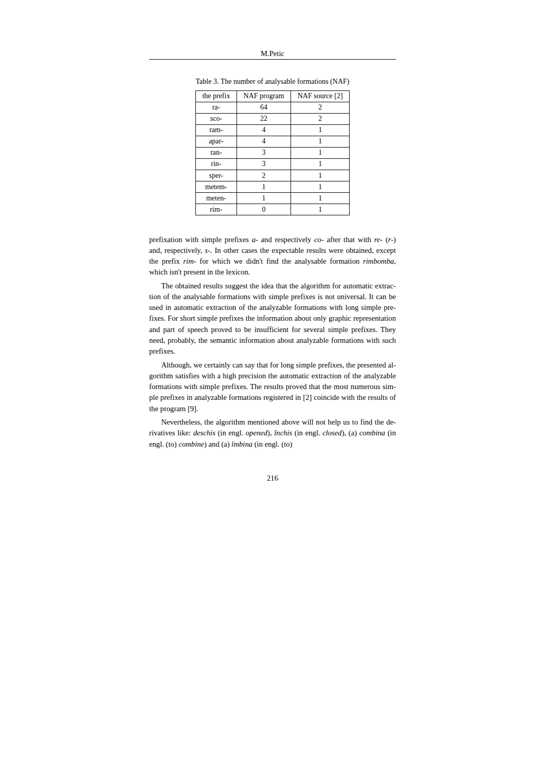M.Petic
Table 3. The number of analysable formations (NAF)
| the prefix | NAF program | NAF source [2] |
| --- | --- | --- |
| ra- | 64 | 2 |
| sco- | 22 | 2 |
| ram- | 4 | 1 |
| apar- | 4 | 1 |
| ran- | 3 | 1 |
| rin- | 3 | 1 |
| sper- | 2 | 1 |
| metem- | 1 | 1 |
| meten- | 1 | 1 |
| rim- | 0 | 1 |
prefixation with simple prefixes a- and respectively co- after that with re- (r-) and, respectively, s-. In other cases the expectable results were obtained, except the prefix rim- for which we didn't find the analysable formation rimbomba, which isn't present in the lexicon.
The obtained results suggest the idea that the algorithm for automatic extraction of the analysable formations with simple prefixes is not universal. It can be used in automatic extraction of the analyzable formations with long simple prefixes. For short simple prefixes the information about only graphic representation and part of speech proved to be insufficient for several simple prefixes. They need, probably, the semantic information about analyzable formations with such prefixes.
Although, we certainly can say that for long simple prefixes, the presented algorithm satisfies with a high precision the automatic extraction of the analyzable formations with simple prefixes. The results proved that the most numerous simple prefixes in analyzable formations registered in [2] coincide with the results of the program [9].
Nevertheless, the algorithm mentioned above will not help us to find the derivatives like: deschis (in engl. opened), închis (in engl. closed), (a) combina (in engl. (to) combine) and (a) îmbina (in engl. (to)
216